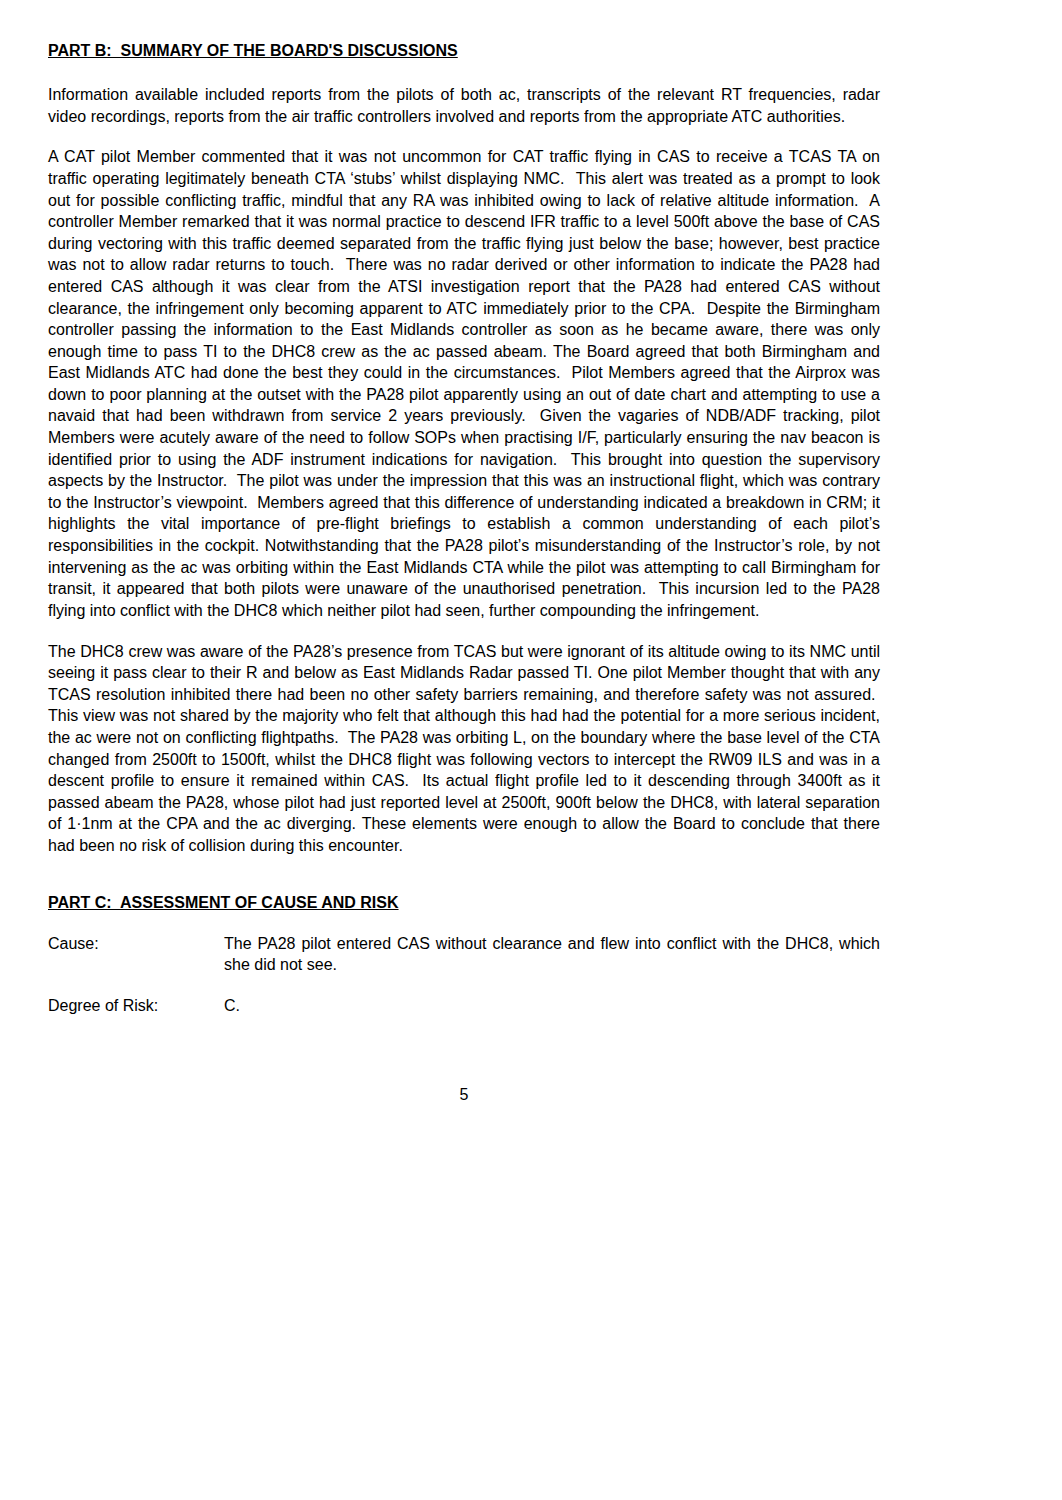PART B: SUMMARY OF THE BOARD'S DISCUSSIONS
Information available included reports from the pilots of both ac, transcripts of the relevant RT frequencies, radar video recordings, reports from the air traffic controllers involved and reports from the appropriate ATC authorities.
A CAT pilot Member commented that it was not uncommon for CAT traffic flying in CAS to receive a TCAS TA on traffic operating legitimately beneath CTA ‘stubs’ whilst displaying NMC. This alert was treated as a prompt to look out for possible conflicting traffic, mindful that any RA was inhibited owing to lack of relative altitude information. A controller Member remarked that it was normal practice to descend IFR traffic to a level 500ft above the base of CAS during vectoring with this traffic deemed separated from the traffic flying just below the base; however, best practice was not to allow radar returns to touch. There was no radar derived or other information to indicate the PA28 had entered CAS although it was clear from the ATSI investigation report that the PA28 had entered CAS without clearance, the infringement only becoming apparent to ATC immediately prior to the CPA. Despite the Birmingham controller passing the information to the East Midlands controller as soon as he became aware, there was only enough time to pass TI to the DHC8 crew as the ac passed abeam. The Board agreed that both Birmingham and East Midlands ATC had done the best they could in the circumstances. Pilot Members agreed that the Airprox was down to poor planning at the outset with the PA28 pilot apparently using an out of date chart and attempting to use a navaid that had been withdrawn from service 2 years previously. Given the vagaries of NDB/ADF tracking, pilot Members were acutely aware of the need to follow SOPs when practising I/F, particularly ensuring the nav beacon is identified prior to using the ADF instrument indications for navigation. This brought into question the supervisory aspects by the Instructor. The pilot was under the impression that this was an instructional flight, which was contrary to the Instructor’s viewpoint. Members agreed that this difference of understanding indicated a breakdown in CRM; it highlights the vital importance of pre-flight briefings to establish a common understanding of each pilot’s responsibilities in the cockpit. Notwithstanding that the PA28 pilot’s misunderstanding of the Instructor’s role, by not intervening as the ac was orbiting within the East Midlands CTA while the pilot was attempting to call Birmingham for transit, it appeared that both pilots were unaware of the unauthorised penetration. This incursion led to the PA28 flying into conflict with the DHC8 which neither pilot had seen, further compounding the infringement.
The DHC8 crew was aware of the PA28’s presence from TCAS but were ignorant of its altitude owing to its NMC until seeing it pass clear to their R and below as East Midlands Radar passed TI. One pilot Member thought that with any TCAS resolution inhibited there had been no other safety barriers remaining, and therefore safety was not assured. This view was not shared by the majority who felt that although this had had the potential for a more serious incident, the ac were not on conflicting flightpaths. The PA28 was orbiting L, on the boundary where the base level of the CTA changed from 2500ft to 1500ft, whilst the DHC8 flight was following vectors to intercept the RW09 ILS and was in a descent profile to ensure it remained within CAS. Its actual flight profile led to it descending through 3400ft as it passed abeam the PA28, whose pilot had just reported level at 2500ft, 900ft below the DHC8, with lateral separation of 1·1nm at the CPA and the ac diverging. These elements were enough to allow the Board to conclude that there had been no risk of collision during this encounter.
PART C: ASSESSMENT OF CAUSE AND RISK
| Cause: | The PA28 pilot entered CAS without clearance and flew into conflict with the DHC8, which she did not see. |
| Degree of Risk: | C. |
5